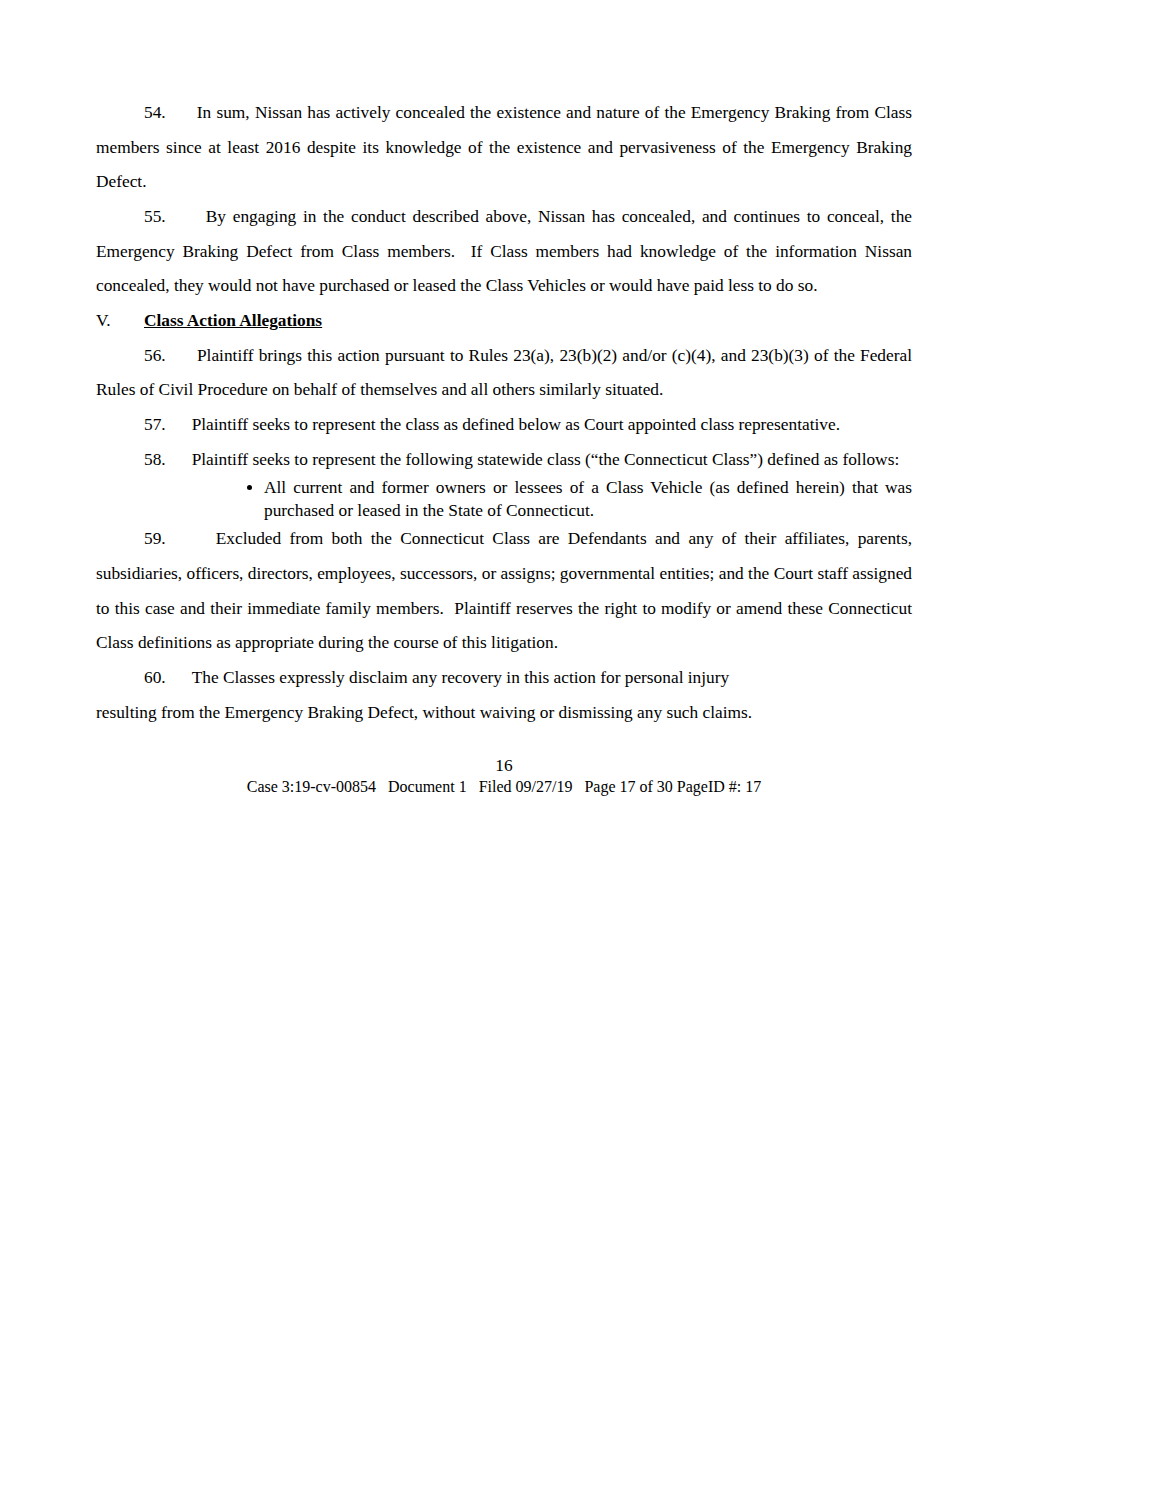54. In sum, Nissan has actively concealed the existence and nature of the Emergency Braking from Class members since at least 2016 despite its knowledge of the existence and pervasiveness of the Emergency Braking Defect.
55. By engaging in the conduct described above, Nissan has concealed, and continues to conceal, the Emergency Braking Defect from Class members. If Class members had knowledge of the information Nissan concealed, they would not have purchased or leased the Class Vehicles or would have paid less to do so.
V. Class Action Allegations
56. Plaintiff brings this action pursuant to Rules 23(a), 23(b)(2) and/or (c)(4), and 23(b)(3) of the Federal Rules of Civil Procedure on behalf of themselves and all others similarly situated.
57. Plaintiff seeks to represent the class as defined below as Court appointed class representative.
58. Plaintiff seeks to represent the following statewide class (“the Connecticut Class”) defined as follows:
All current and former owners or lessees of a Class Vehicle (as defined herein) that was purchased or leased in the State of Connecticut.
59. Excluded from both the Connecticut Class are Defendants and any of their affiliates, parents, subsidiaries, officers, directors, employees, successors, or assigns; governmental entities; and the Court staff assigned to this case and their immediate family members. Plaintiff reserves the right to modify or amend these Connecticut Class definitions as appropriate during the course of this litigation.
60. The Classes expressly disclaim any recovery in this action for personal injury
resulting from the Emergency Braking Defect, without waiving or dismissing any such claims.
16
Case 3:19-cv-00854 Document 1 Filed 09/27/19 Page 17 of 30 PageID #: 17